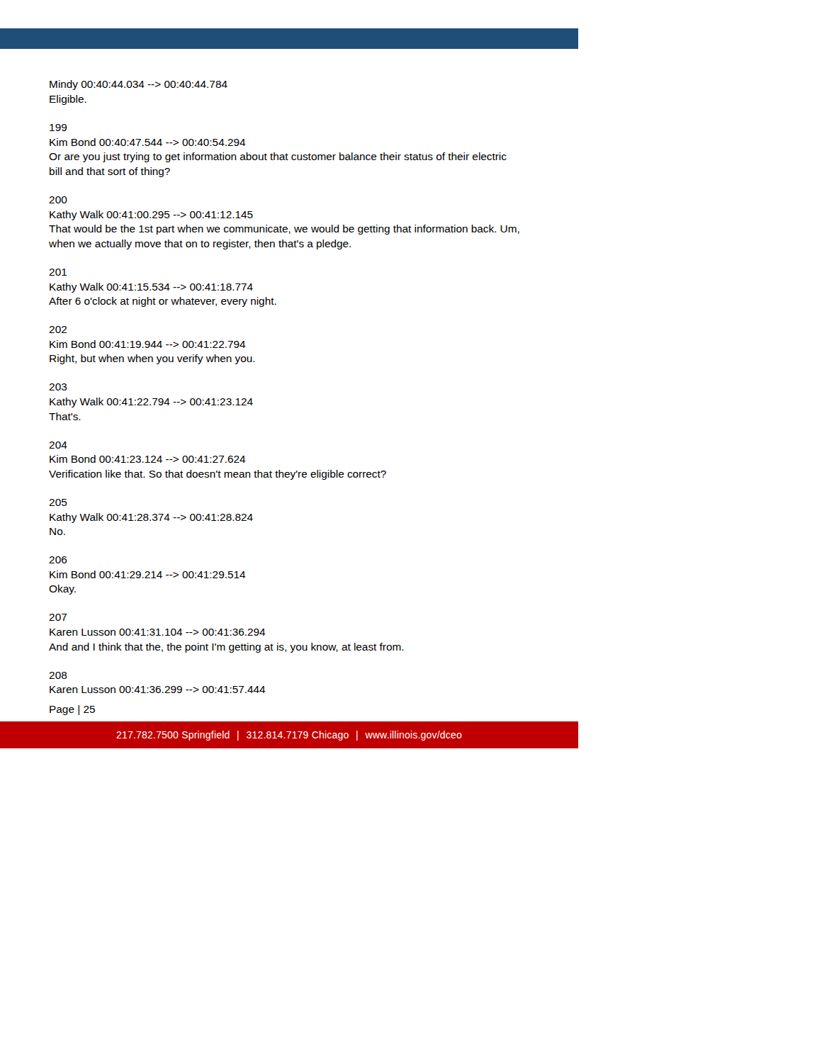Mindy 00:40:44.034 --> 00:40:44.784
Eligible.
199
Kim Bond 00:40:47.544 --> 00:40:54.294
Or are you just trying to get information about that customer balance their status of their electric bill and that sort of thing?
200
Kathy Walk 00:41:00.295 --> 00:41:12.145
That would be the 1st part when we communicate, we would be getting that information back. Um, when we actually move that on to register, then that's a pledge.
201
Kathy Walk 00:41:15.534 --> 00:41:18.774
After 6 o'clock at night or whatever, every night.
202
Kim Bond 00:41:19.944 --> 00:41:22.794
Right, but when when you verify when you.
203
Kathy Walk 00:41:22.794 --> 00:41:23.124
That's.
204
Kim Bond 00:41:23.124 --> 00:41:27.624
Verification like that. So that doesn't mean that they're eligible correct?
205
Kathy Walk 00:41:28.374 --> 00:41:28.824
No.
206
Kim Bond 00:41:29.214 --> 00:41:29.514
Okay.
207
Karen Lusson 00:41:31.104 --> 00:41:36.294
And and I think that the, the point I'm getting at is, you know, at least from.
208
Karen Lusson 00:41:36.299 --> 00:41:57.444
Page | 25
217.782.7500 Springfield|312.814.7179 Chicago|www.illinois.gov/dceo